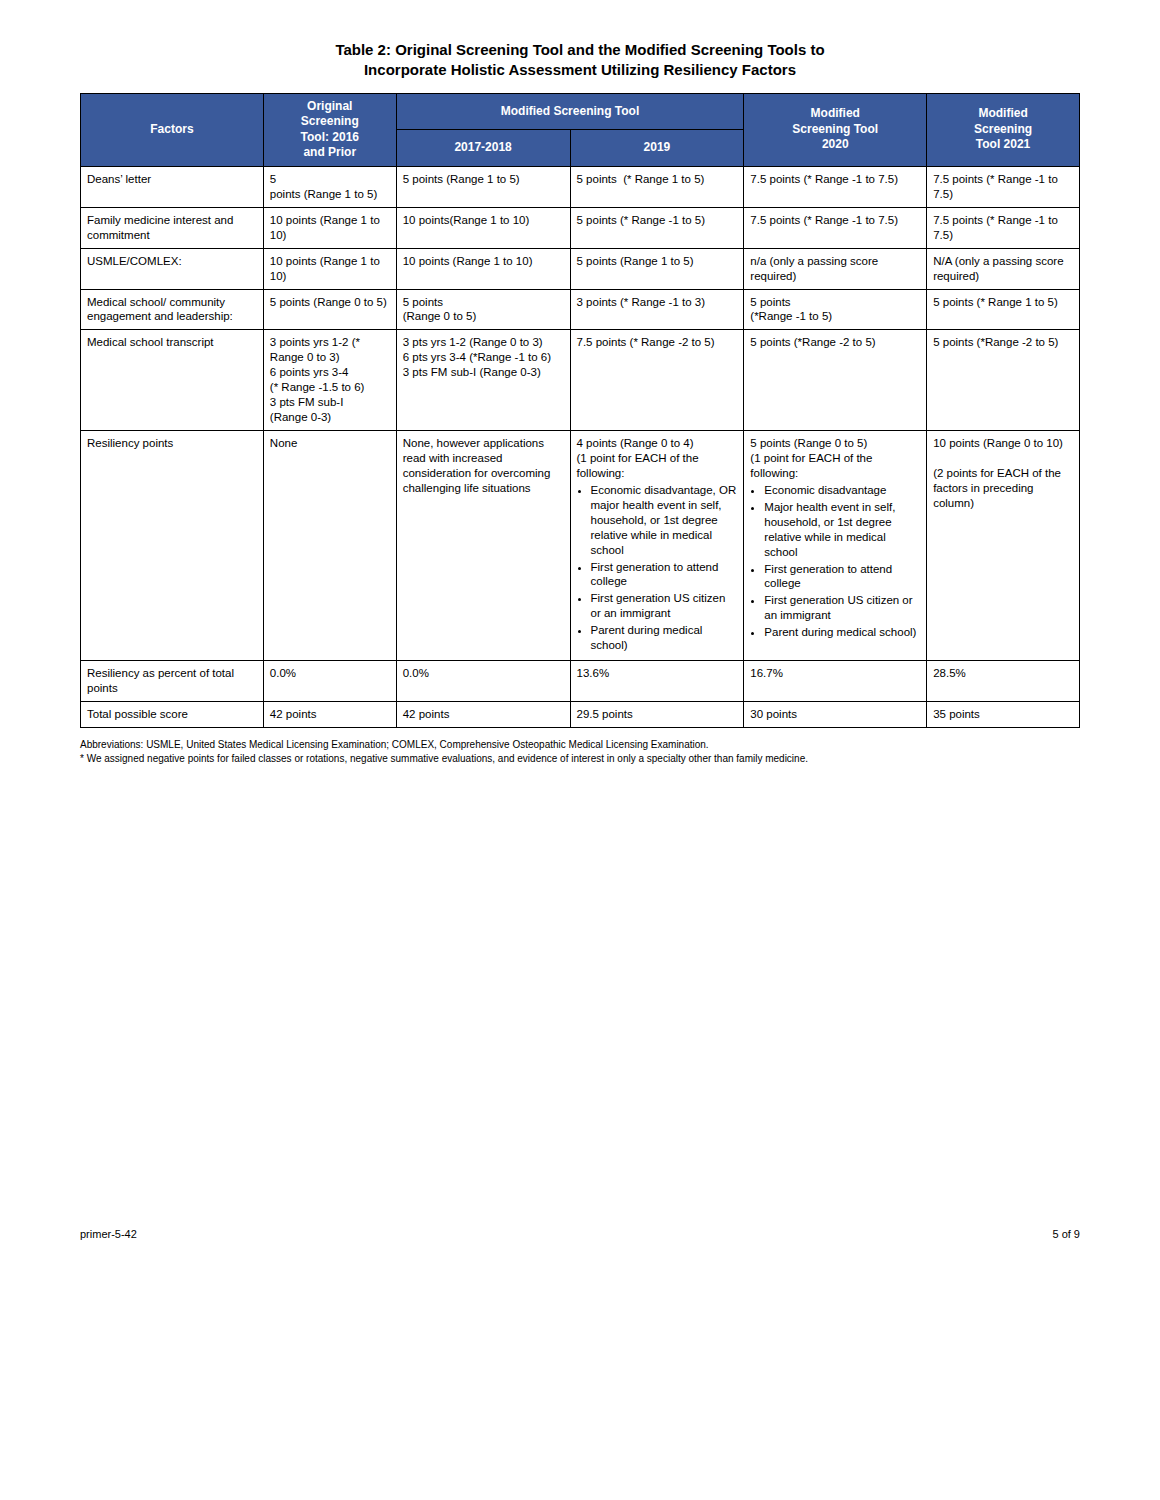Table 2: Original Screening Tool and the Modified Screening Tools to
Incorporate Holistic Assessment Utilizing Resiliency Factors
| Factors | Original Screening Tool: 2016 and Prior | Modified Screening Tool | Modified Screening Tool 2020 | Modified Screening Tool 2021 |
| --- | --- | --- | --- | --- |
| 2017-2018 | 2019 |
| Deans’ letter | 5 points (Range 1 to 5) | 5 points (Range 1 to 5) | 5 points (* Range 1 to 5) | 7.5 points (* Range -1 to 7.5) | 7.5 points (* Range -1 to 7.5) |
| Family medicine interest and commitment | 10 points (Range 1 to 10) | 10 points(Range 1 to 10) | 5 points (* Range -1 to 5) | 7.5 points (* Range -1 to 7.5) | 7.5 points (* Range -1 to 7.5) |
| USMLE/COMLEX: | 10 points (Range 1 to 10) | 10 points (Range 1 to 10) | 5 points (Range 1 to 5) | n/a (only a passing score required) | N/A (only a passing score required) |
| Medical school/ community engagement and leadership: | 5 points (Range 0 to 5) | 5 points (Range 0 to 5) | 3 points (* Range -1 to 3) | 5 points (*Range -1 to 5) | 5 points (* Range 1 to 5) |
| Medical school transcript | 3 points yrs 1-2 (* Range 0 to 3) 6 points yrs 3-4 (* Range -1.5 to 6) 3 pts FM sub-I (Range 0-3) | 3 pts yrs 1-2 (Range 0 to 3) 6 pts yrs 3-4 (*Range -1 to 6) 3 pts FM sub-I (Range 0-3) | 7.5 points (* Range -2 to 5) | 5 points (*Range -2 to 5) | 5 points (*Range -2 to 5) |
| Resiliency points | None | None, however applications read with increased consideration for overcoming challenging life situations | 4 points (Range 0 to 4) (1 point for EACH of the following: Economic disadvantage, OR major health event in self, household, or 1st degree relative while in medical school First generation to attend college First generation US citizen or an immigrant Parent during medical school) | 5 points (Range 0 to 5) (1 point for EACH of the following: Economic disadvantage Major health event in self, household, or 1st degree relative while in medical school First generation to attend college First generation US citizen or an immigrant Parent during medical school) | 10 points (Range 0 to 10) (2 points for EACH of the factors in preceding column) |
| Resiliency as percent of total points | 0.0% | 0.0% | 13.6% | 16.7% | 28.5% |
| Total possible score | 42 points | 42 points | 29.5 points | 30 points | 35 points |
Abbreviations: USMLE, United States Medical Licensing Examination; COMLEX, Comprehensive Osteopathic Medical Licensing Examination.
* We assigned negative points for failed classes or rotations, negative summative evaluations, and evidence of interest in only a specialty other than family medicine.
primer-5-42 5 of 9